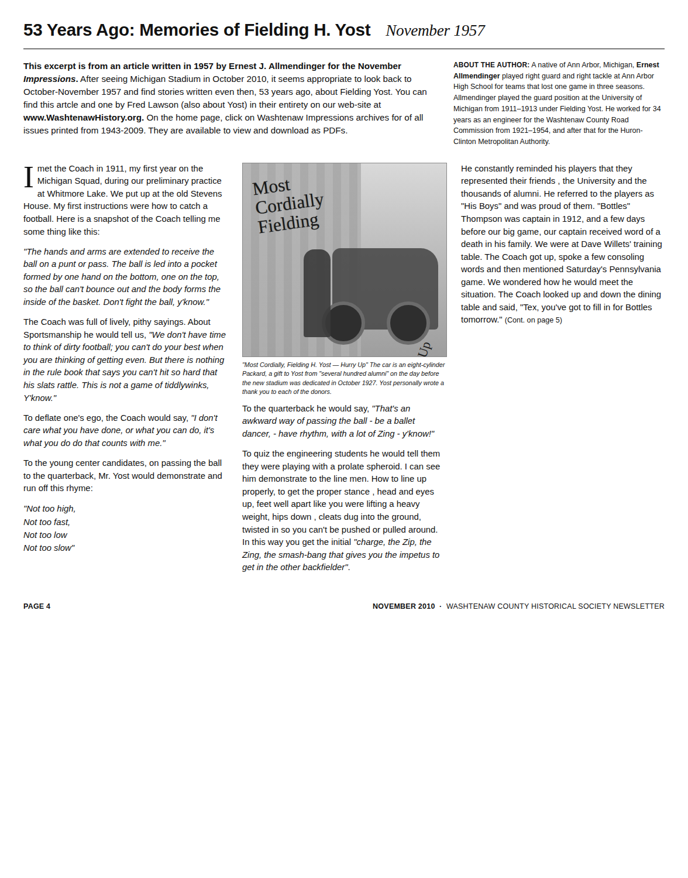53 Years Ago: Memories of Fielding H. Yost November 1957
This excerpt is from an article written in 1957 by Ernest J. Allmendinger for the November Impressions. After seeing Michigan Stadium in October 2010, it seems appropriate to look back to October-November 1957 and find stories written even then, 53 years ago, about Fielding Yost. You can find this artcle and one by Fred Lawson (also about Yost) in their entirety on our web-site at www.WashtenawHistory.org. On the home page, click on Washtenaw Impressions archives for of all issues printed from 1943-2009. They are available to view and download as PDFs.
ABOUT THE AUTHOR: A native of Ann Arbor, Michigan, Ernest Allmendinger played right guard and right tackle at Ann Arbor High School for teams that lost one game in three seasons. Allmendinger played the guard position at the University of Michigan from 1911–1913 under Fielding Yost. He worked for 34 years as an engineer for the Washtenaw County Road Commission from 1921–1954, and after that for the Huron-Clinton Metropolitan Authority.
I met the Coach in 1911, my first year on the Michigan Squad, during our preliminary practice at Whitmore Lake. We put up at the old Stevens House. My first instructions were how to catch a football. Here is a snapshot of the Coach telling me some thing like this:
"The hands and arms are extended to receive the ball on a punt or pass. The ball is led into a pocket formed by one hand on the bottom, one on the top, so the ball can't bounce out and the body forms the inside of the basket. Don't fight the ball, y'know."
The Coach was full of lively, pithy sayings. About Sportsmanship he would tell us, "We don't have time to think of dirty football; you can't do your best when you are thinking of getting even. But there is nothing in the rule book that says you can't hit so hard that his slats rattle. This is not a game of tiddlywinks, Y'know."
To deflate one's ego, the Coach would say, "I don't care what you have done, or what you can do, it's what you do do that counts with me."
To the young center candidates, on passing the ball to the quarterback, Mr. Yost would demonstrate and run off this rhyme:
"Not too high,
Not too fast,
Not too low
Not too slow"
Most
Cordially
Fielding
Hurry Up
"Most Cordially, Fielding H. Yost — Hurry Up" The car is an eight-cylinder Packard, a gift to Yost from "several hundred alumni" on the day before the new stadium was dedicated in October 1927. Yost personally wrote a thank you to each of the donors.
To the quarterback he would say, "That's an awkward way of passing the ball - be a ballet dancer, - have rhythm, with a lot of Zing - y'know!"
To quiz the engineering students he would tell them they were playing with a prolate spheroid. I can see him demonstrate to the line men. How to line up properly, to get the proper stance , head and eyes up, feet well apart like you were lifting a heavy weight, hips down , cleats dug into the ground, twisted in so you can't be pushed or pulled around. In this way you get the initial "charge, the Zip, the Zing, the smash-bang that gives you the impetus to get in the other backfielder".
He constantly reminded his players that they represented their friends , the University and the thousands of alumni. He referred to the players as "His Boys" and was proud of them. "Bottles" Thompson was captain in 1912, and a few days before our big game, our captain received word of a death in his family. We were at Dave Willets' training table. The Coach got up, spoke a few consoling words and then mentioned Saturday's Pennsylvania game. We wondered how he would meet the situation. The Coach looked up and down the dining table and said, "Tex, you've got to fill in for Bottles tomorrow." (Cont. on page 5)
PAGE 4
NOVEMBER 2010 · WASHTENAW COUNTY HISTORICAL SOCIETY NEWSLETTER